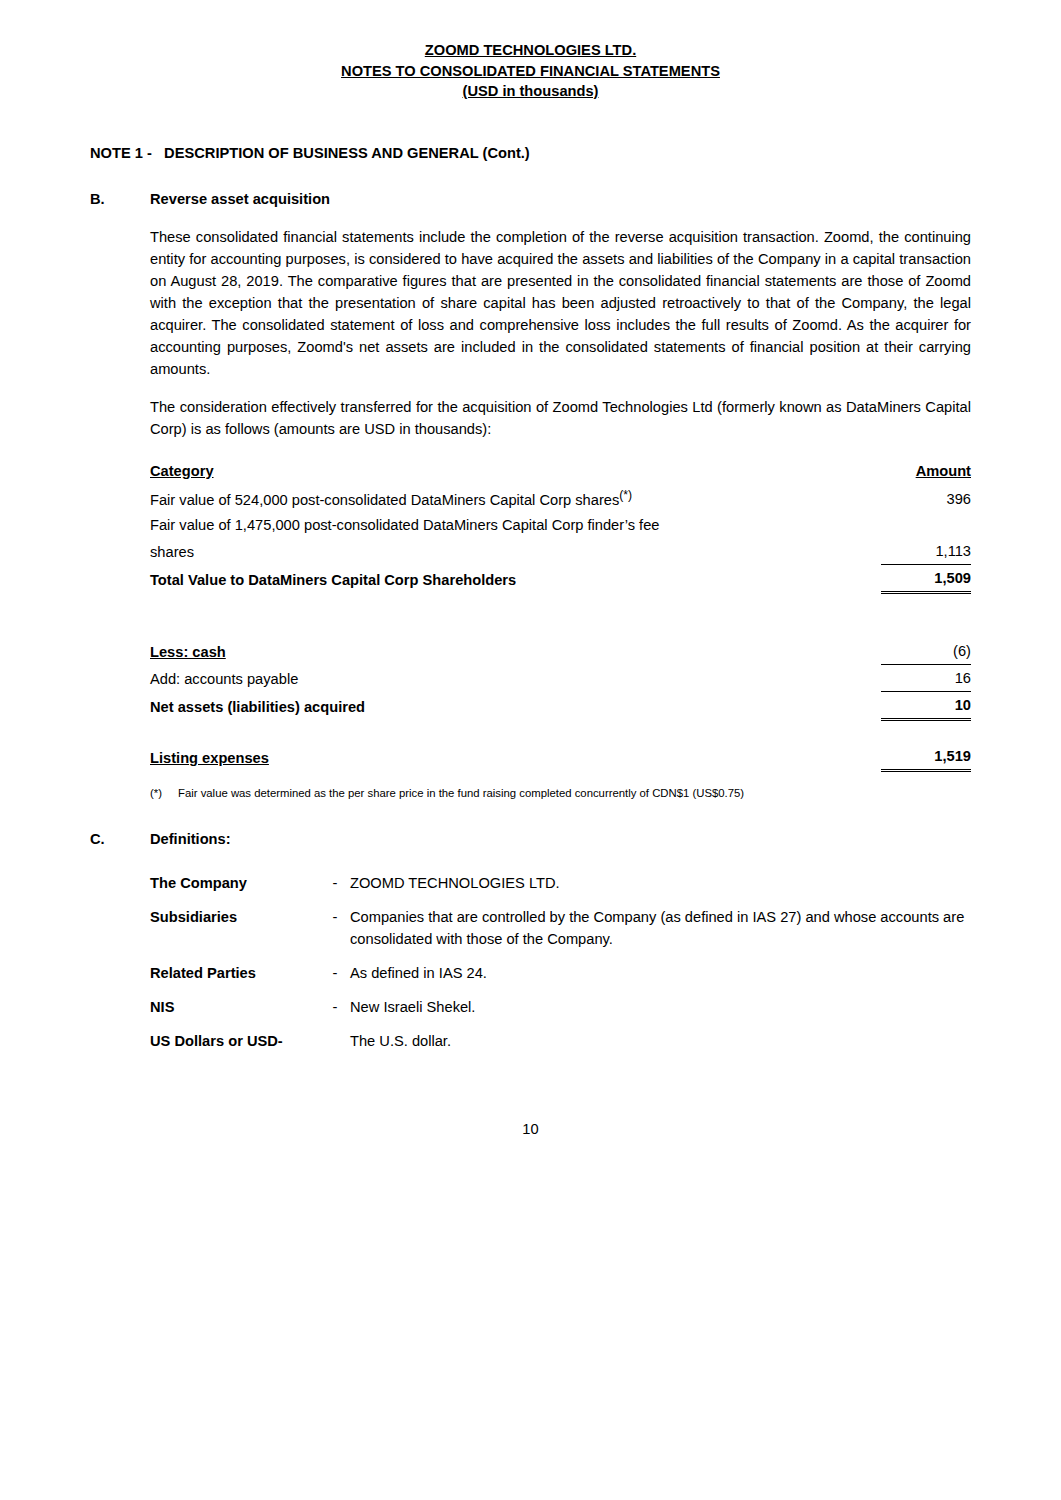ZOOMD TECHNOLOGIES LTD.
NOTES TO CONSOLIDATED FINANCIAL STATEMENTS
(USD in thousands)
NOTE 1 - DESCRIPTION OF BUSINESS AND GENERAL (Cont.)
B.
Reverse asset acquisition
These consolidated financial statements include the completion of the reverse acquisition transaction. Zoomd, the continuing entity for accounting purposes, is considered to have acquired the assets and liabilities of the Company in a capital transaction on August 28, 2019. The comparative figures that are presented in the consolidated financial statements are those of Zoomd with the exception that the presentation of share capital has been adjusted retroactively to that of the Company, the legal acquirer. The consolidated statement of loss and comprehensive loss includes the full results of Zoomd. As the acquirer for accounting purposes, Zoomd's net assets are included in the consolidated statements of financial position at their carrying amounts.
The consideration effectively transferred for the acquisition of Zoomd Technologies Ltd (formerly known as DataMiners Capital Corp) is as follows (amounts are USD in thousands):
| Category | Amount |
| Fair value of 524,000 post-consolidated DataMiners Capital Corp shares (*) | 396 |
| Fair value of 1,475,000 post-consolidated DataMiners Capital Corp finder’s fee | |
| shares | 1,113 |
| Total Value to DataMiners Capital Corp Shareholders | 1,509 |
| Less: cash | (6) |
| Add: accounts payable | 16 |
| Net assets (liabilities) acquired | 10 |
| Listing expenses | 1,519 |
(*) Fair value was determined as the per share price in the fund raising completed concurrently of CDN$1 (US$0.75)
C.
Definitions:
| The Company | - | ZOOMD TECHNOLOGIES LTD. |
| Subsidiaries | - | Companies that are controlled by the Company (as defined in IAS 27) and whose accounts are consolidated with those of the Company. |
| Related Parties | - | As defined in IAS 24. |
| NIS | - | New Israeli Shekel. |
| US Dollars or USD- | | The U.S. dollar. |
10